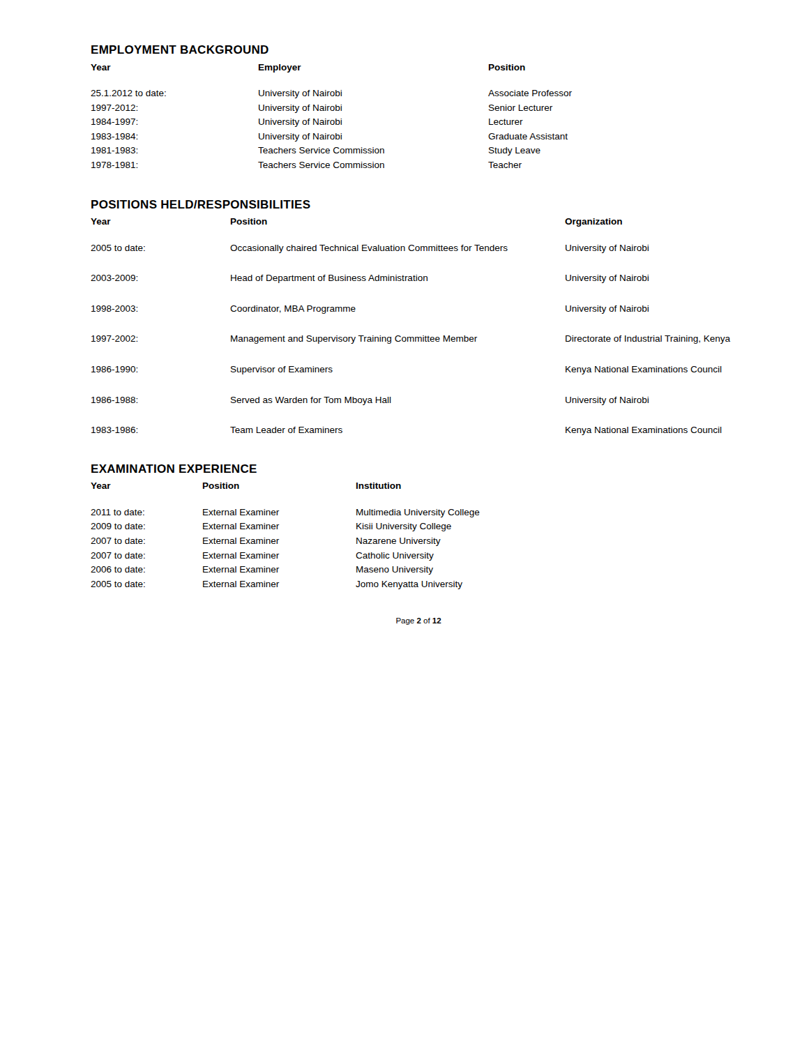EMPLOYMENT BACKGROUND
| Year | Employer | Position |
| --- | --- | --- |
| 25.1.2012 to date: | University of Nairobi | Associate Professor |
| 1997-2012: | University of Nairobi | Senior Lecturer |
| 1984-1997: | University of Nairobi | Lecturer |
| 1983-1984: | University of Nairobi | Graduate Assistant |
| 1981-1983: | Teachers Service Commission | Study Leave |
| 1978-1981: | Teachers Service Commission | Teacher |
POSITIONS HELD/RESPONSIBILITIES
| Year | Position | Organization |
| --- | --- | --- |
| 2005 to date: | Occasionally chaired Technical Evaluation Committees for Tenders | University of Nairobi |
| 2003-2009: | Head of Department of Business Administration | University of Nairobi |
| 1998-2003: | Coordinator, MBA Programme | University of Nairobi |
| 1997-2002: | Management and Supervisory Training Committee Member | Directorate of Industrial Training, Kenya |
| 1986-1990: | Supervisor of Examiners | Kenya National Examinations Council |
| 1986-1988: | Served as Warden for Tom Mboya Hall | University of Nairobi |
| 1983-1986: | Team Leader of Examiners | Kenya National Examinations Council |
EXAMINATION EXPERIENCE
| Year | Position | Institution |
| --- | --- | --- |
| 2011 to date: | External Examiner | Multimedia University College |
| 2009 to date: | External Examiner | Kisii University College |
| 2007 to date: | External Examiner | Nazarene University |
| 2007 to date: | External Examiner | Catholic University |
| 2006 to date: | External Examiner | Maseno University |
| 2005 to date: | External Examiner | Jomo Kenyatta University |
Page 2 of 12